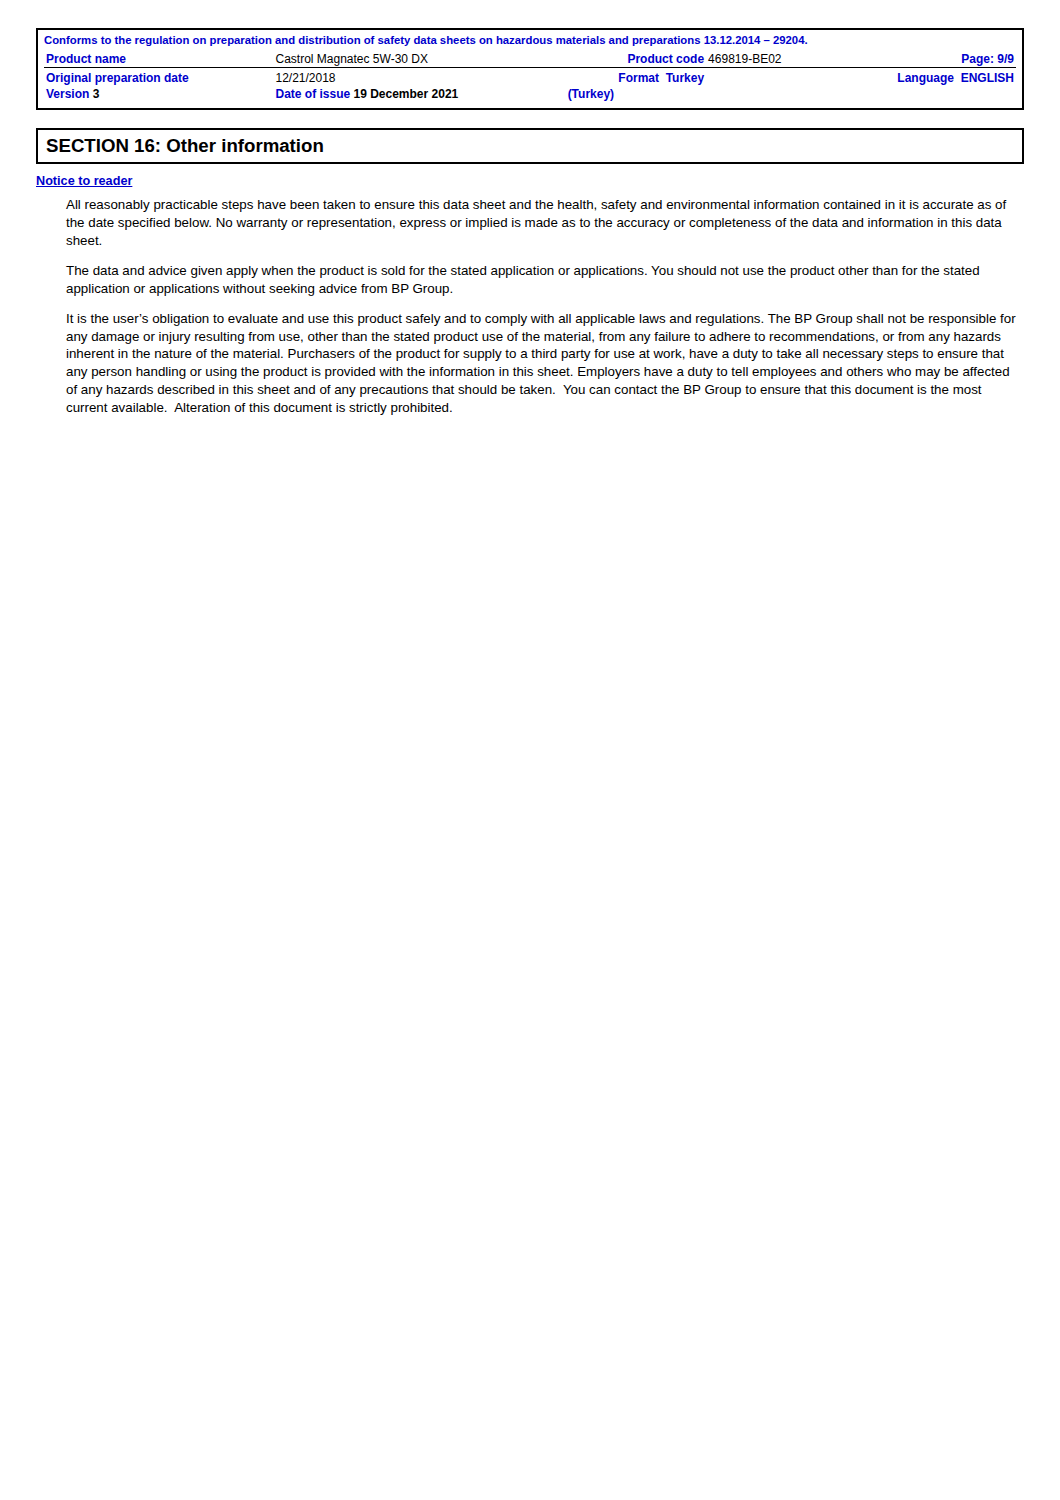Conforms to the regulation on preparation and distribution of safety data sheets on hazardous materials and preparations 13.12.2014 – 29204.
| Product name | Castrol Magnatec 5W-30 DX | Product code | 469819-BE02 | Page: 9/9 |
| Original preparation date | 12/21/2018 | Format Turkey | | Language ENGLISH |
| Version 3 | Date of issue 19 December 2021 | (Turkey) | | |
SECTION 16: Other information
Notice to reader
All reasonably practicable steps have been taken to ensure this data sheet and the health, safety and environmental information contained in it is accurate as of the date specified below. No warranty or representation, express or implied is made as to the accuracy or completeness of the data and information in this data sheet.
The data and advice given apply when the product is sold for the stated application or applications. You should not use the product other than for the stated application or applications without seeking advice from BP Group.
It is the user’s obligation to evaluate and use this product safely and to comply with all applicable laws and regulations. The BP Group shall not be responsible for any damage or injury resulting from use, other than the stated product use of the material, from any failure to adhere to recommendations, or from any hazards inherent in the nature of the material. Purchasers of the product for supply to a third party for use at work, have a duty to take all necessary steps to ensure that any person handling or using the product is provided with the information in this sheet. Employers have a duty to tell employees and others who may be affected of any hazards described in this sheet and of any precautions that should be taken. You can contact the BP Group to ensure that this document is the most current available. Alteration of this document is strictly prohibited.